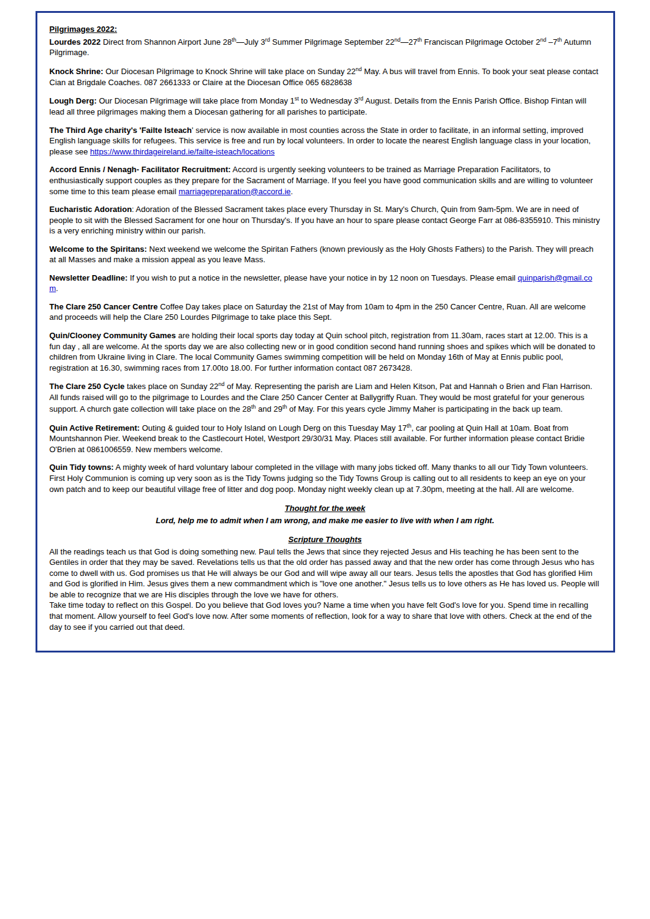Pilgrimages 2022:
Lourdes 2022 Direct from Shannon Airport June 28th—July 3rd Summer Pilgrimage September 22nd—27th Franciscan Pilgrimage October 2nd –7th Autumn Pilgrimage.
Knock Shrine: Our Diocesan Pilgrimage to Knock Shrine will take place on Sunday 22nd May. A bus will travel from Ennis. To book your seat please contact Cian at Brigdale Coaches. 087 2661333 or Claire at the Diocesan Office 065 6828638
Lough Derg: Our Diocesan Pilgrimage will take place from Monday 1st to Wednesday 3rd August. Details from the Ennis Parish Office. Bishop Fintan will lead all three pilgrimages making them a Diocesan gathering for all parishes to participate.
The Third Age charity's 'Failte Isteach' service is now available in most counties across the State in order to facilitate, in an informal setting, improved English language skills for refugees. This service is free and run by local volunteers. In order to locate the nearest English language class in your location, please see https://www.thirdageireland.ie/failte-isteach/locations
Accord Ennis / Nenagh- Facilitator Recruitment: Accord is urgently seeking volunteers to be trained as Marriage Preparation Facilitators, to enthusiastically support couples as they prepare for the Sacrament of Marriage. If you feel you have good communication skills and are willing to volunteer some time to this team please email marriagepreparation@accord.ie.
Eucharistic Adoration: Adoration of the Blessed Sacrament takes place every Thursday in St. Mary's Church, Quin from 9am-5pm. We are in need of people to sit with the Blessed Sacrament for one hour on Thursday's. If you have an hour to spare please contact George Farr at 086-8355910. This ministry is a very enriching ministry within our parish.
Welcome to the Spiritans: Next weekend we welcome the Spiritan Fathers (known previously as the Holy Ghosts Fathers) to the Parish. They will preach at all Masses and make a mission appeal as you leave Mass.
Newsletter Deadline: If you wish to put a notice in the newsletter, please have your notice in by 12 noon on Tuesdays. Please email quinparish@gmail.com.
The Clare 250 Cancer Centre Coffee Day takes place on Saturday the 21st of May from 10am to 4pm in the 250 Cancer Centre, Ruan. All are welcome and proceeds will help the Clare 250 Lourdes Pilgrimage to take place this Sept.
Quin/Clooney Community Games are holding their local sports day today at Quin school pitch, registration from 11.30am, races start at 12.00. This is a fun day , all are welcome. At the sports day we are also collecting new or in good condition second hand running shoes and spikes which will be donated to children from Ukraine living in Clare. The local Community Games swimming competition will be held on Monday 16th of May at Ennis public pool, registration at 16.30, swimming races from 17.00to 18.00. For further information contact 087 2673428.
The Clare 250 Cycle takes place on Sunday 22nd of May. Representing the parish are Liam and Helen Kitson, Pat and Hannah o Brien and Flan Harrison. All funds raised will go to the pilgrimage to Lourdes and the Clare 250 Cancer Center at Ballygriffy Ruan. They would be most grateful for your generous support. A church gate collection will take place on the 28th and 29th of May. For this years cycle Jimmy Maher is participating in the back up team.
Quin Active Retirement: Outing & guided tour to Holy Island on Lough Derg on this Tuesday May 17th, car pooling at Quin Hall at 10am. Boat from Mountshannon Pier. Weekend break to the Castlecourt Hotel, Westport 29/30/31 May. Places still available. For further information please contact Bridie O'Brien at 0861006559. New members welcome.
Quin Tidy towns: A mighty week of hard voluntary labour completed in the village with many jobs ticked off. Many thanks to all our Tidy Town volunteers. First Holy Communion is coming up very soon as is the Tidy Towns judging so the Tidy Towns Group is calling out to all residents to keep an eye on your own patch and to keep our beautiful village free of litter and dog poop. Monday night weekly clean up at 7.30pm, meeting at the hall. All are welcome.
Thought for the week
Lord, help me to admit when I am wrong, and make me easier to live with when I am right.
Scripture Thoughts
All the readings teach us that God is doing something new. Paul tells the Jews that since they rejected Jesus and His teaching he has been sent to the Gentiles in order that they may be saved. Revelations tells us that the old order has passed away and that the new order has come through Jesus who has come to dwell with us. God promises us that He will always be our God and will wipe away all our tears. Jesus tells the apostles that God has glorified Him and God is glorified in Him. Jesus gives them a new commandment which is "love one another." Jesus tells us to love others as He has loved us. People will be able to recognize that we are His disciples through the love we have for others.
Take time today to reflect on this Gospel. Do you believe that God loves you? Name a time when you have felt God's love for you. Spend time in recalling that moment. Allow yourself to feel God's love now. After some moments of reflection, look for a way to share that love with others. Check at the end of the day to see if you carried out that deed.